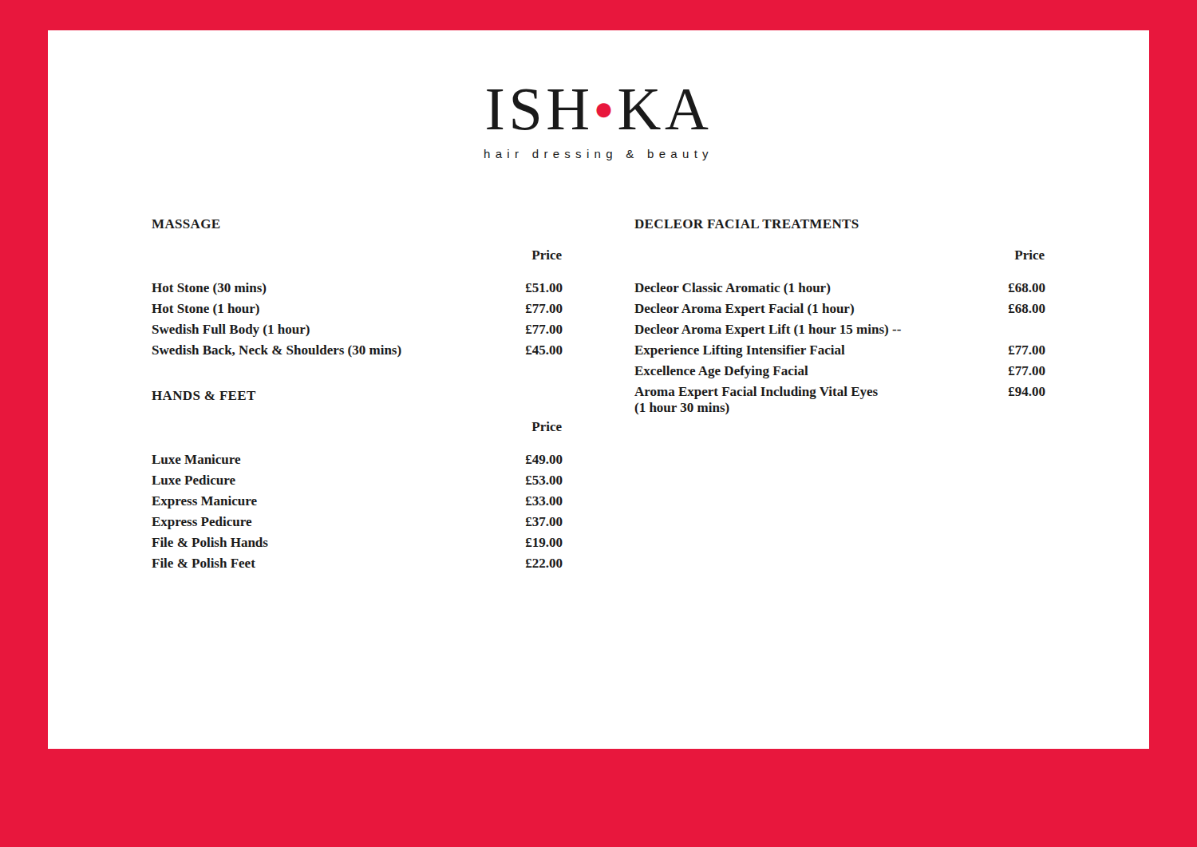ISH●KA
hair dressing & beauty
MASSAGE
| | Price |
| --- | --- |
| Hot Stone (30 mins) | £51.00 |
| Hot Stone (1 hour) | £77.00 |
| Swedish Full Body (1 hour) | £77.00 |
| Swedish Back, Neck & Shoulders (30 mins) | £45.00 |
HANDS & FEET
| | Price |
| --- | --- |
| Luxe Manicure | £49.00 |
| Luxe Pedicure | £53.00 |
| Express Manicure | £33.00 |
| Express Pedicure | £37.00 |
| File & Polish Hands | £19.00 |
| File & Polish Feet | £22.00 |
DECLEOR FACIAL TREATMENTS
| | Price |
| --- | --- |
| Decleor Classic Aromatic (1 hour) | £68.00 |
| Decleor Aroma Expert Facial (1 hour) | £68.00 |
| Decleor Aroma Expert Lift (1 hour 15 mins) -- | |
| Experience Lifting Intensifier Facial | £77.00 |
| Excellence Age Defying Facial | £77.00 |
| Aroma Expert Facial Including Vital Eyes (1 hour 30 mins) | £94.00 |